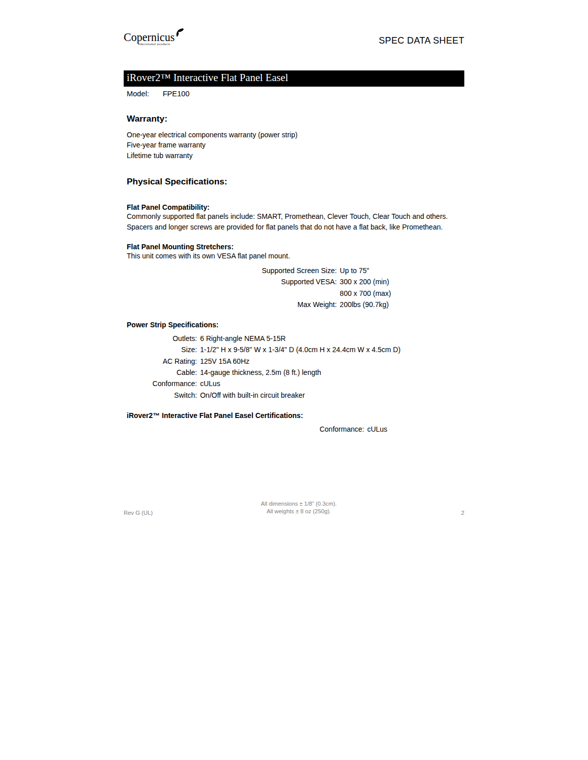Copernicus educational products
SPEC DATA SHEET
iRover2™ Interactive Flat Panel Easel
Model: FPE100
Warranty:
One-year electrical components warranty (power strip)
Five-year frame warranty
Lifetime tub warranty
Physical Specifications:
Flat Panel Compatibility:
Commonly supported flat panels include: SMART, Promethean, Clever Touch, Clear Touch and others.
Spacers and longer screws are provided for flat panels that do not have a flat back, like Promethean.
Flat Panel Mounting Stretchers:
This unit comes with its own VESA flat panel mount.
| Supported Screen Size: | Up to 75" |
| Supported VESA: | 300 x 200 (min) |
| | 800 x 700 (max) |
| Max Weight: | 200lbs (90.7kg) |
Power Strip Specifications:
| Outlets: | 6 Right-angle NEMA 5-15R |
| Size: | 1-1/2" H x 9-5/8" W x 1-3/4" D (4.0cm H x 24.4cm W x 4.5cm D) |
| AC Rating: | 125V 15A 60Hz |
| Cable: | 14-gauge thickness, 2.5m (8 ft.) length |
| Conformance: | cULus |
| Switch: | On/Off with built-in circuit breaker |
iRover2™ Interactive Flat Panel Easel Certifications:
| Conformance: | cULus |
Rev G (UL)
All dimensions ± 1/8” (0.3cm).
All weights ± 8 oz (250g).
2